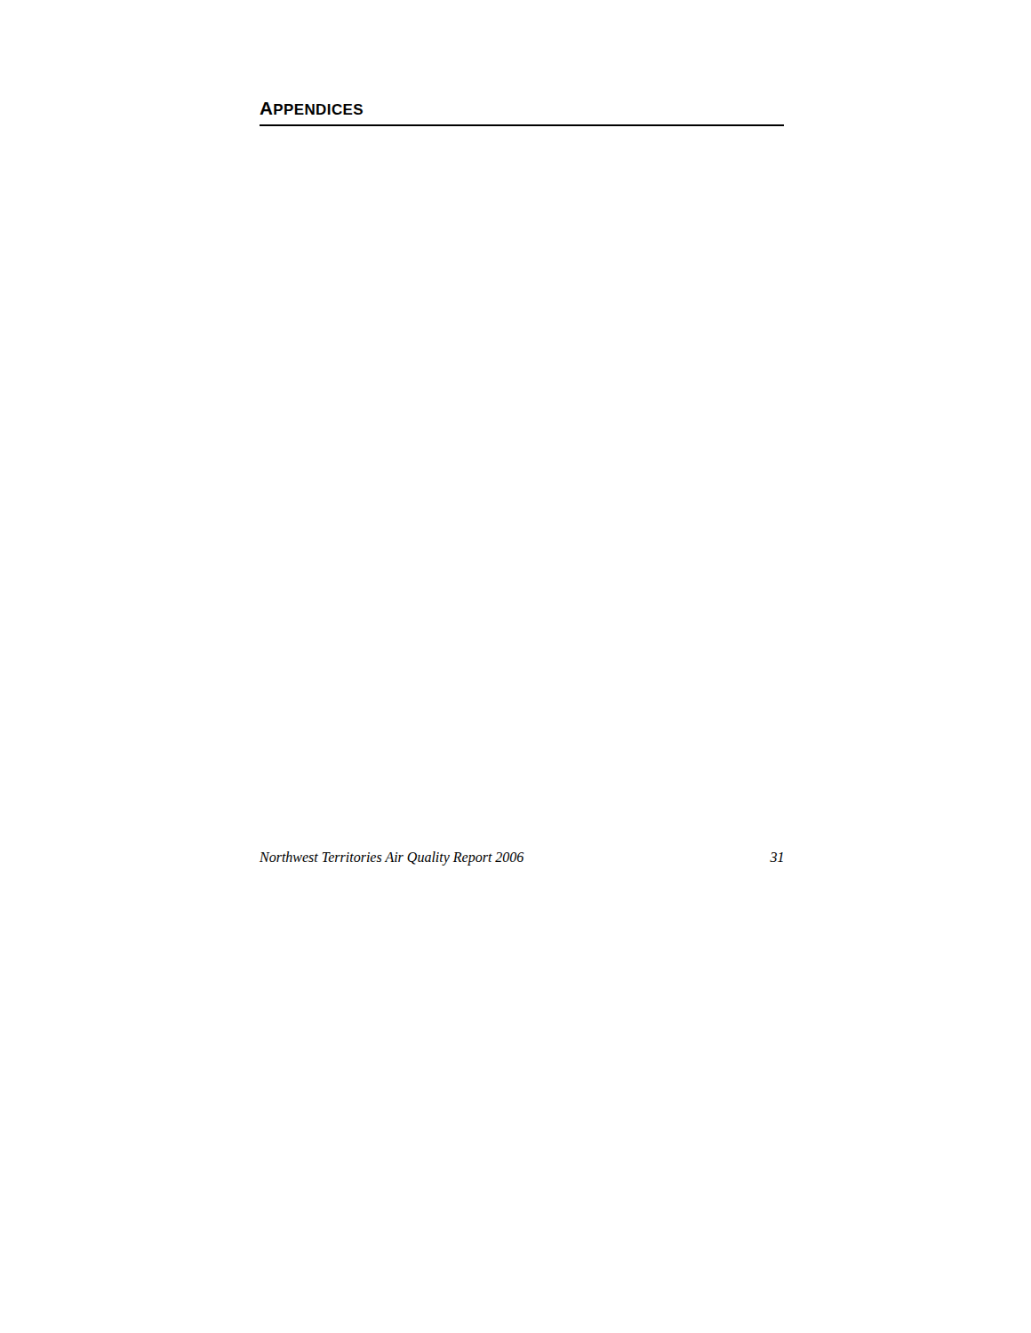APPENDICES
Northwest Territories Air Quality Report 2006 31